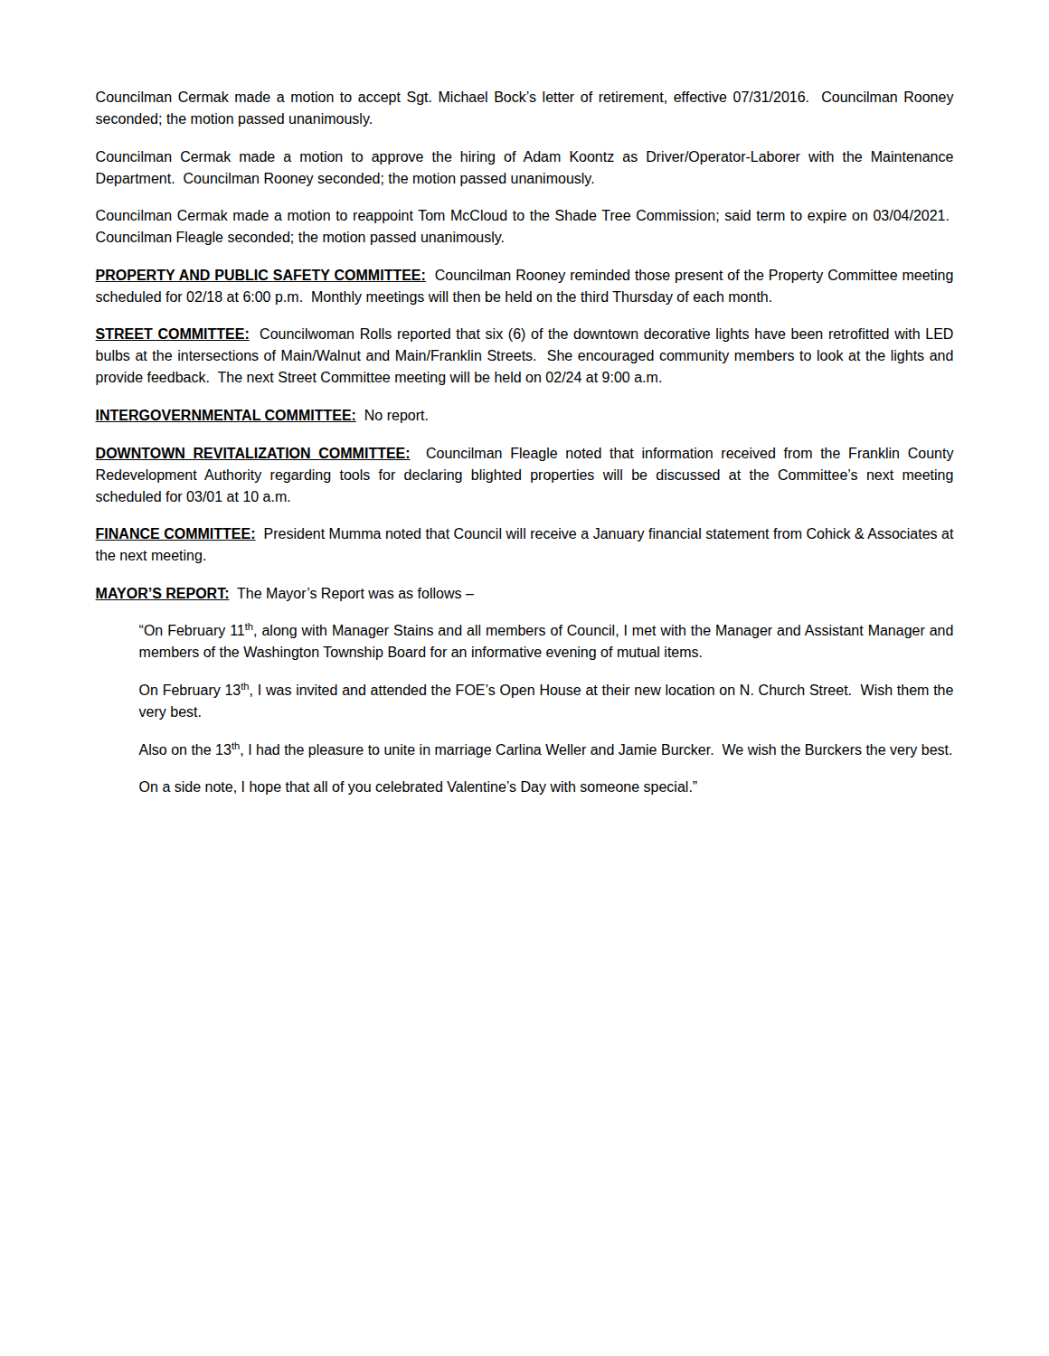Councilman Cermak made a motion to accept Sgt. Michael Bock’s letter of retirement, effective 07/31/2016. Councilman Rooney seconded; the motion passed unanimously.
Councilman Cermak made a motion to approve the hiring of Adam Koontz as Driver/Operator-Laborer with the Maintenance Department. Councilman Rooney seconded; the motion passed unanimously.
Councilman Cermak made a motion to reappoint Tom McCloud to the Shade Tree Commission; said term to expire on 03/04/2021. Councilman Fleagle seconded; the motion passed unanimously.
PROPERTY AND PUBLIC SAFETY COMMITTEE: Councilman Rooney reminded those present of the Property Committee meeting scheduled for 02/18 at 6:00 p.m. Monthly meetings will then be held on the third Thursday of each month.
STREET COMMITTEE: Councilwoman Rolls reported that six (6) of the downtown decorative lights have been retrofitted with LED bulbs at the intersections of Main/Walnut and Main/Franklin Streets. She encouraged community members to look at the lights and provide feedback. The next Street Committee meeting will be held on 02/24 at 9:00 a.m.
INTERGOVERNMENTAL COMMITTEE: No report.
DOWNTOWN REVITALIZATION COMMITTEE: Councilman Fleagle noted that information received from the Franklin County Redevelopment Authority regarding tools for declaring blighted properties will be discussed at the Committee’s next meeting scheduled for 03/01 at 10 a.m.
FINANCE COMMITTEE: President Mumma noted that Council will receive a January financial statement from Cohick & Associates at the next meeting.
MAYOR’S REPORT: The Mayor’s Report was as follows –
“On February 11th, along with Manager Stains and all members of Council, I met with the Manager and Assistant Manager and members of the Washington Township Board for an informative evening of mutual items.
On February 13th, I was invited and attended the FOE’s Open House at their new location on N. Church Street. Wish them the very best.
Also on the 13th, I had the pleasure to unite in marriage Carlina Weller and Jamie Burcker. We wish the Burckers the very best.
On a side note, I hope that all of you celebrated Valentine’s Day with someone special.”